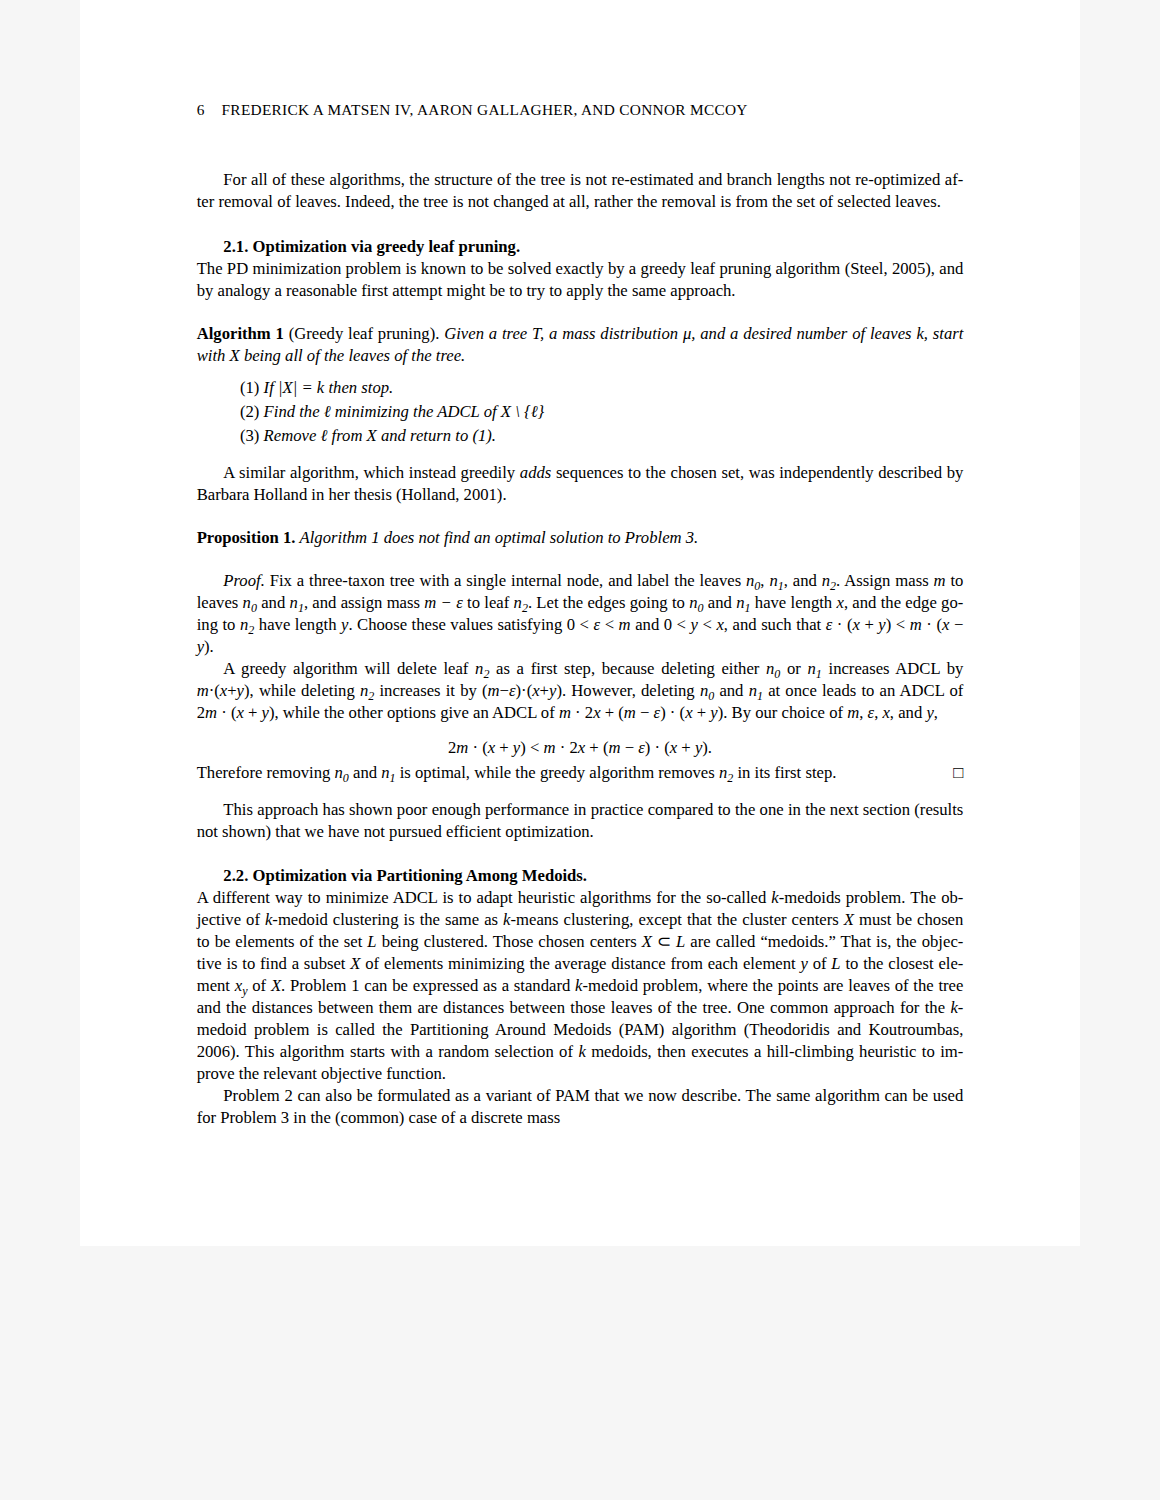6 FREDERICK A MATSEN IV, AARON GALLAGHER, AND CONNOR MCCOY
For all of these algorithms, the structure of the tree is not re-estimated and branch lengths not re-optimized after removal of leaves. Indeed, the tree is not changed at all, rather the removal is from the set of selected leaves.
2.1. Optimization via greedy leaf pruning.
The PD minimization problem is known to be solved exactly by a greedy leaf pruning algorithm (Steel, 2005), and by analogy a reasonable first attempt might be to try to apply the same approach.
Algorithm 1 (Greedy leaf pruning). Given a tree T, a mass distribution μ, and a desired number of leaves k, start with X being all of the leaves of the tree.
(1) If |X| = k then stop.
(2) Find the ℓ minimizing the ADCL of X \ {ℓ}
(3) Remove ℓ from X and return to (1).
A similar algorithm, which instead greedily adds sequences to the chosen set, was independently described by Barbara Holland in her thesis (Holland, 2001).
Proposition 1. Algorithm 1 does not find an optimal solution to Problem 3.
Proof. Fix a three-taxon tree with a single internal node, and label the leaves n0, n1, and n2. Assign mass m to leaves n0 and n1, and assign mass m − ε to leaf n2. Let the edges going to n0 and n1 have length x, and the edge going to n2 have length y. Choose these values satisfying 0 < ε < m and 0 < y < x, and such that ε · (x + y) < m · (x − y).
A greedy algorithm will delete leaf n2 as a first step, because deleting either n0 or n1 increases ADCL by m·(x+y), while deleting n2 increases it by (m−ε)·(x+y). However, deleting n0 and n1 at once leads to an ADCL of 2m · (x + y), while the other options give an ADCL of m · 2x + (m − ε) · (x + y). By our choice of m, ε, x, and y,
2m · (x + y) < m · 2x + (m − ε) · (x + y).
Therefore removing n0 and n1 is optimal, while the greedy algorithm removes n2 in its first step. □
This approach has shown poor enough performance in practice compared to the one in the next section (results not shown) that we have not pursued efficient optimization.
2.2. Optimization via Partitioning Among Medoids.
A different way to minimize ADCL is to adapt heuristic algorithms for the so-called k-medoids problem. The objective of k-medoid clustering is the same as k-means clustering, except that the cluster centers X must be chosen to be elements of the set L being clustered. Those chosen centers X ⊂ L are called “medoids.” That is, the objective is to find a subset X of elements minimizing the average distance from each element y of L to the closest element xy of X. Problem 1 can be expressed as a standard k-medoid problem, where the points are leaves of the tree and the distances between them are distances between those leaves of the tree. One common approach for the k-medoid problem is called the Partitioning Around Medoids (PAM) algorithm (Theodoridis and Koutroumbas, 2006). This algorithm starts with a random selection of k medoids, then executes a hill-climbing heuristic to improve the relevant objective function.
Problem 2 can also be formulated as a variant of PAM that we now describe. The same algorithm can be used for Problem 3 in the (common) case of a discrete mass